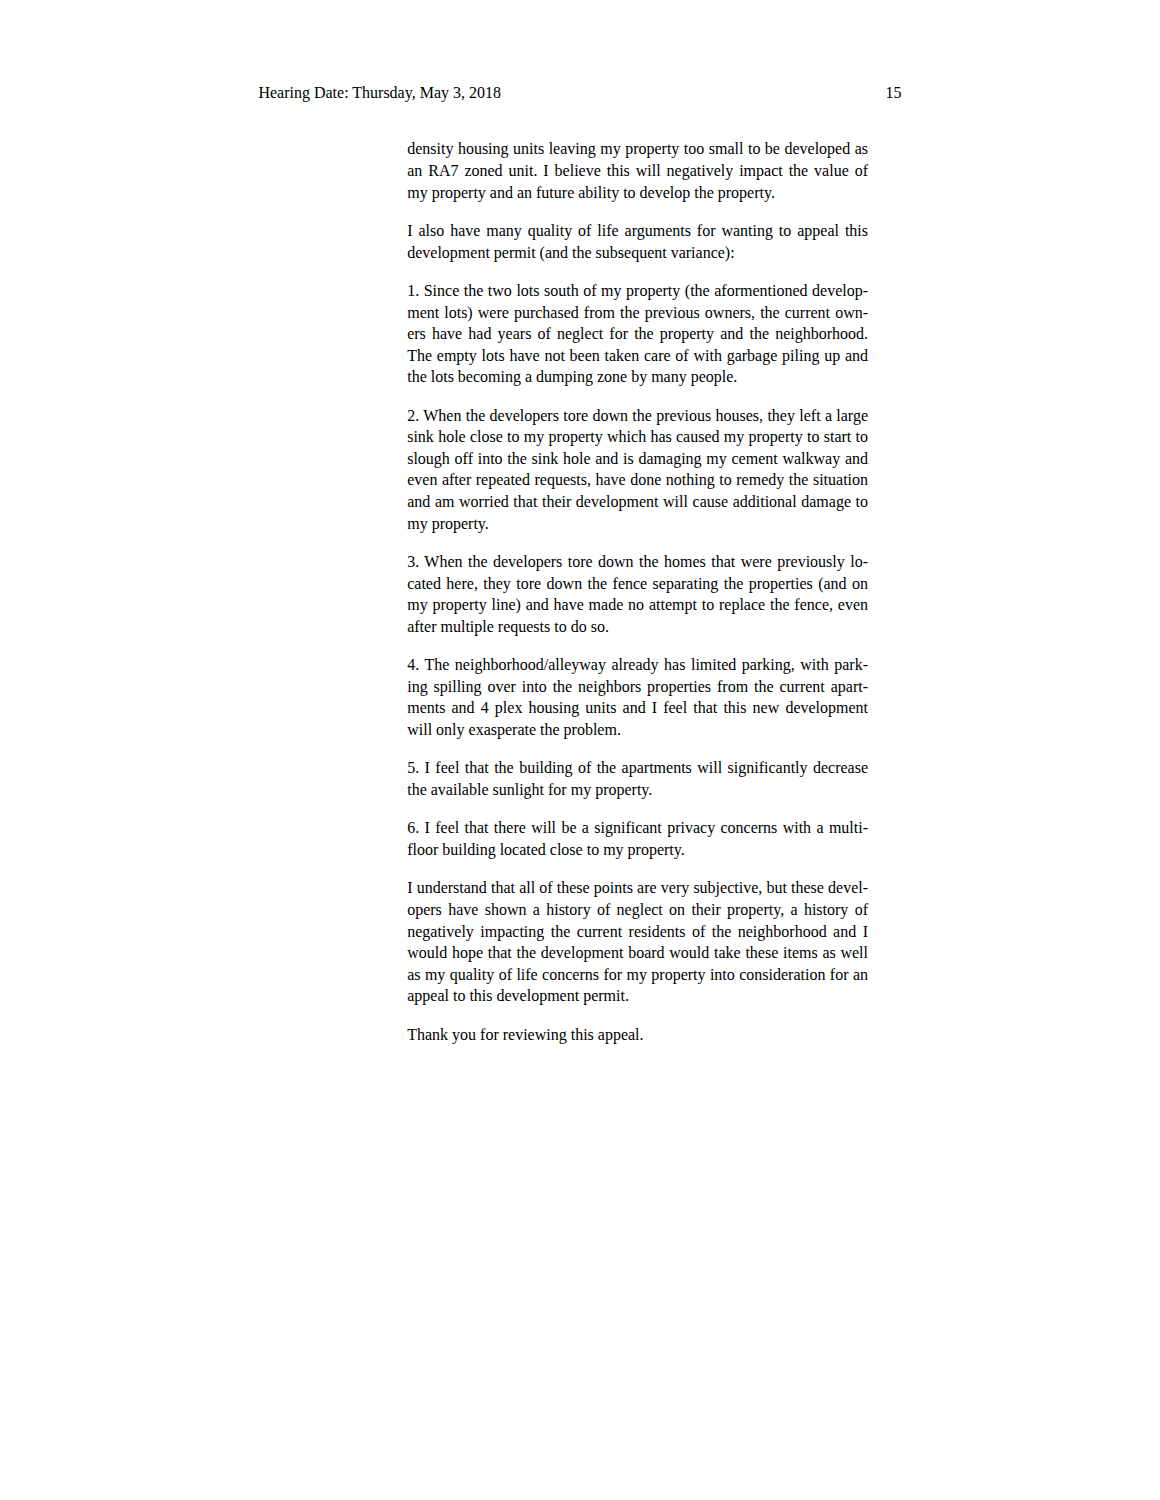Hearing Date: Thursday, May 3, 2018 15
density housing units leaving my property too small to be developed as an RA7 zoned unit. I believe this will negatively impact the value of my property and an future ability to develop the property.
I also have many quality of life arguments for wanting to appeal this development permit (and the subsequent variance):
1. Since the two lots south of my property (the aformentioned development lots) were purchased from the previous owners, the current owners have had years of neglect for the property and the neighborhood. The empty lots have not been taken care of with garbage piling up and the lots becoming a dumping zone by many people.
2. When the developers tore down the previous houses, they left a large sink hole close to my property which has caused my property to start to slough off into the sink hole and is damaging my cement walkway and even after repeated requests, have done nothing to remedy the situation and am worried that their development will cause additional damage to my property.
3. When the developers tore down the homes that were previously located here, they tore down the fence separating the properties (and on my property line) and have made no attempt to replace the fence, even after multiple requests to do so.
4. The neighborhood/alleyway already has limited parking, with parking spilling over into the neighbors properties from the current apartments and 4 plex housing units and I feel that this new development will only exasperate the problem.
5. I feel that the building of the apartments will significantly decrease the available sunlight for my property.
6. I feel that there will be a significant privacy concerns with a multifloor building located close to my property.
I understand that all of these points are very subjective, but these developers have shown a history of neglect on their property, a history of negatively impacting the current residents of the neighborhood and I would hope that the development board would take these items as well as my quality of life concerns for my property into consideration for an appeal to this development permit.
Thank you for reviewing this appeal.